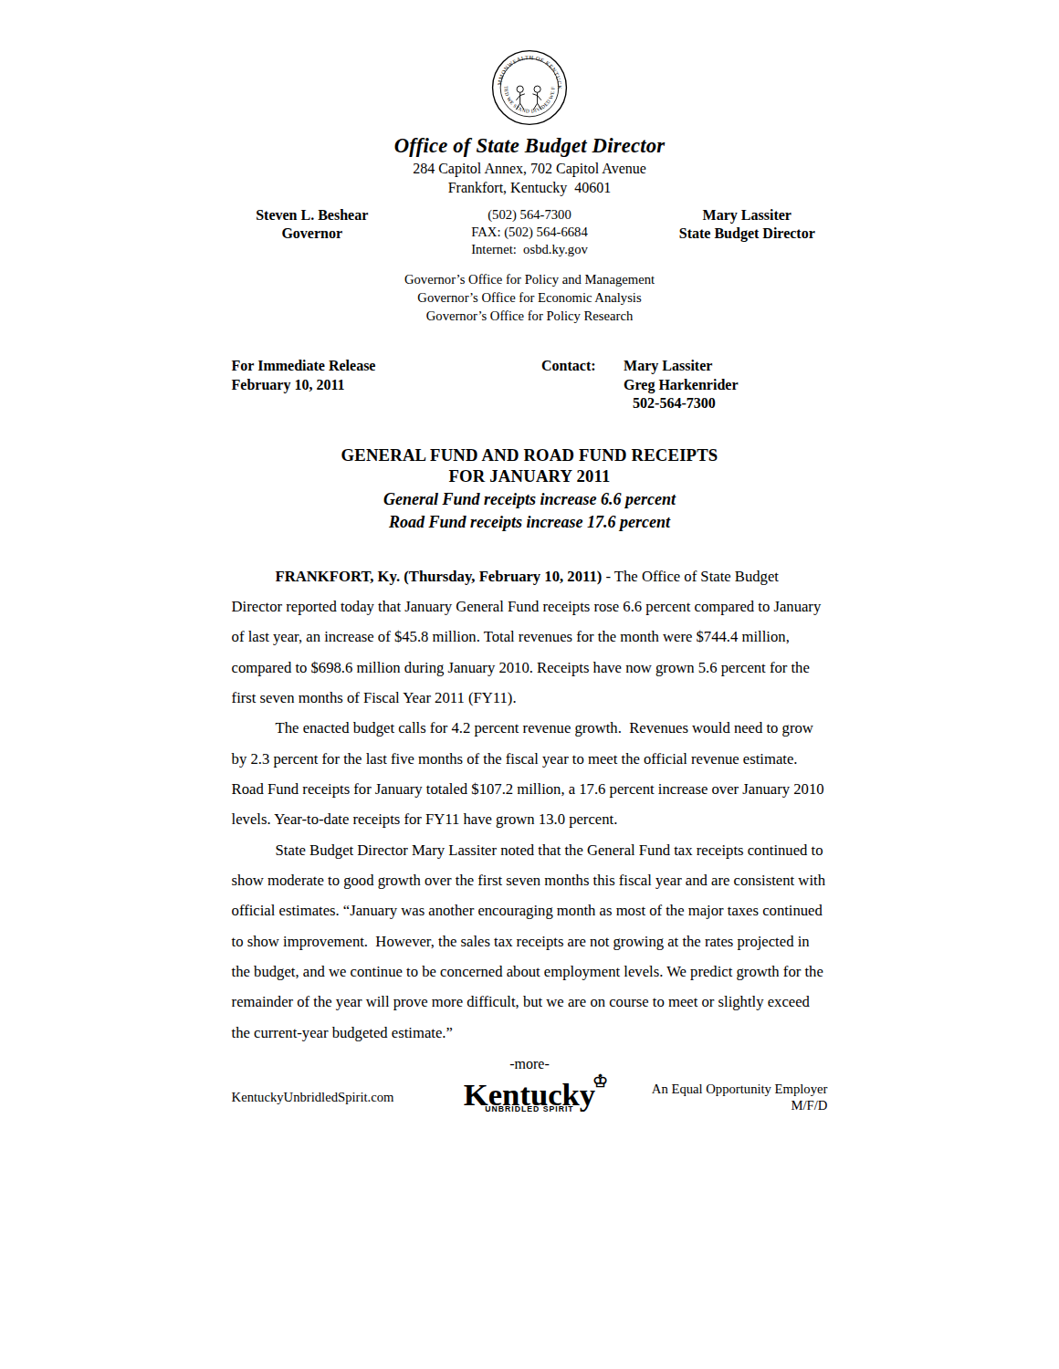COMMONWEALTH OF KENTUCKY UNITED WE STAND DIVIDED WE FALL
Office of State Budget Director
284 Capitol Annex, 702 Capitol Avenue
Frankfort, Kentucky 40601
| Steven L. Beshear Governor | (502) 564-7300 FAX: (502) 564-6684 Internet: osbd.ky.gov | Mary Lassiter State Budget Director |
Governor’s Office for Policy and Management
Governor’s Office for Economic Analysis
Governor’s Office for Policy Research
| For Immediate Release February 10, 2011 | Contact: Mary Lassiter Greg Harkenrider 502-564-7300 |
GENERAL FUND AND ROAD FUND RECEIPTS
FOR JANUARY 2011
General Fund receipts increase 6.6 percent
Road Fund receipts increase 17.6 percent
FRANKFORT, Ky. (Thursday, February 10, 2011) - The Office of State Budget Director reported today that January General Fund receipts rose 6.6 percent compared to January of last year, an increase of $45.8 million. Total revenues for the month were $744.4 million, compared to $698.6 million during January 2010. Receipts have now grown 5.6 percent for the first seven months of Fiscal Year 2011 (FY11).
The enacted budget calls for 4.2 percent revenue growth. Revenues would need to grow by 2.3 percent for the last five months of the fiscal year to meet the official revenue estimate. Road Fund receipts for January totaled $107.2 million, a 17.6 percent increase over January 2010 levels. Year-to-date receipts for FY11 have grown 13.0 percent.
State Budget Director Mary Lassiter noted that the General Fund tax receipts continued to show moderate to good growth over the first seven months this fiscal year and are consistent with official estimates. “January was another encouraging month as most of the major taxes continued to show improvement. However, the sales tax receipts are not growing at the rates projected in the budget, and we continue to be concerned about employment levels. We predict growth for the remainder of the year will prove more difficult, but we are on course to meet or slightly exceed the current-year budgeted estimate.”
-more-
| KentuckyUnbridledSpirit.com | Kentucky ♔ UNBRIDLED SPIRIT | An Equal Opportunity Employer M/F/D |